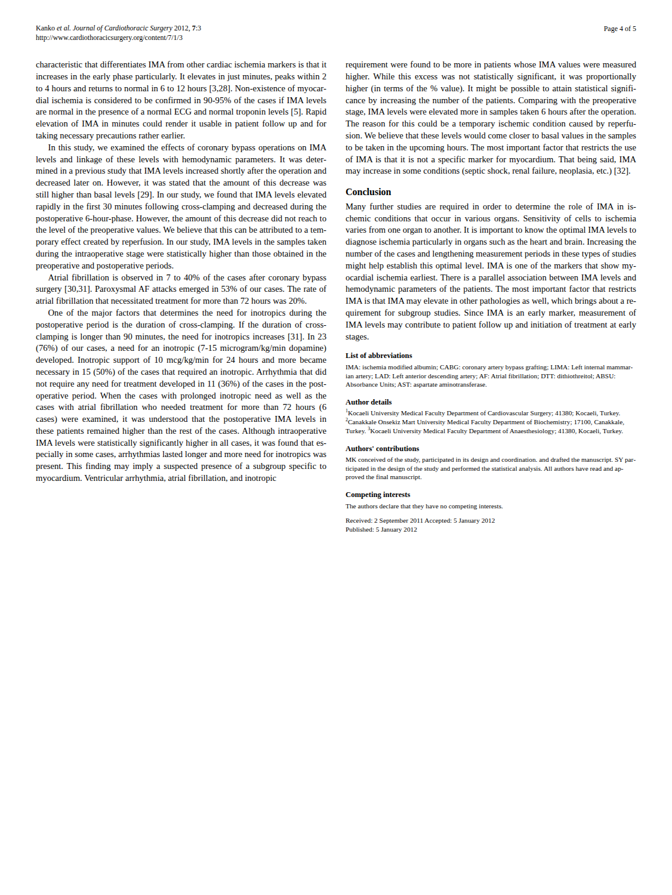Kanko et al. Journal of Cardiothoracic Surgery 2012, 7:3
http://www.cardiothoracicsurgery.org/content/7/1/3
Page 4 of 5
characteristic that differentiates IMA from other cardiac ischemia markers is that it increases in the early phase particularly. It elevates in just minutes, peaks within 2 to 4 hours and returns to normal in 6 to 12 hours [3,28]. Non-existence of myocardial ischemia is considered to be confirmed in 90-95% of the cases if IMA levels are normal in the presence of a normal ECG and normal troponin levels [5]. Rapid elevation of IMA in minutes could render it usable in patient follow up and for taking necessary precautions rather earlier.
In this study, we examined the effects of coronary bypass operations on IMA levels and linkage of these levels with hemodynamic parameters. It was determined in a previous study that IMA levels increased shortly after the operation and decreased later on. However, it was stated that the amount of this decrease was still higher than basal levels [29]. In our study, we found that IMA levels elevated rapidly in the first 30 minutes following cross-clamping and decreased during the postoperative 6-hour-phase. However, the amount of this decrease did not reach to the level of the preoperative values. We believe that this can be attributed to a temporary effect created by reperfusion. In our study, IMA levels in the samples taken during the intraoperative stage were statistically higher than those obtained in the preoperative and postoperative periods.
Atrial fibrillation is observed in 7 to 40% of the cases after coronary bypass surgery [30,31]. Paroxysmal AF attacks emerged in 53% of our cases. The rate of atrial fibrillation that necessitated treatment for more than 72 hours was 20%.
One of the major factors that determines the need for inotropics during the postoperative period is the duration of cross-clamping. If the duration of cross-clamping is longer than 90 minutes, the need for inotropics increases [31]. In 23 (76%) of our cases, a need for an inotropic (7-15 microgram/kg/min dopamine) developed. Inotropic support of 10 mcg/kg/min for 24 hours and more became necessary in 15 (50%) of the cases that required an inotropic. Arrhythmia that did not require any need for treatment developed in 11 (36%) of the cases in the postoperative period. When the cases with prolonged inotropic need as well as the cases with atrial fibrillation who needed treatment for more than 72 hours (6 cases) were examined, it was understood that the postoperative IMA levels in these patients remained higher than the rest of the cases. Although intraoperative IMA levels were statistically significantly higher in all cases, it was found that especially in some cases, arrhythmias lasted longer and more need for inotropics was present. This finding may imply a suspected presence of a subgroup specific to myocardium. Ventricular arrhythmia, atrial fibrillation, and inotropic
requirement were found to be more in patients whose IMA values were measured higher. While this excess was not statistically significant, it was proportionally higher (in terms of the % value). It might be possible to attain statistical significance by increasing the number of the patients. Comparing with the preoperative stage, IMA levels were elevated more in samples taken 6 hours after the operation. The reason for this could be a temporary ischemic condition caused by reperfusion. We believe that these levels would come closer to basal values in the samples to be taken in the upcoming hours. The most important factor that restricts the use of IMA is that it is not a specific marker for myocardium. That being said, IMA may increase in some conditions (septic shock, renal failure, neoplasia, etc.) [32].
Conclusion
Many further studies are required in order to determine the role of IMA in ischemic conditions that occur in various organs. Sensitivity of cells to ischemia varies from one organ to another. It is important to know the optimal IMA levels to diagnose ischemia particularly in organs such as the heart and brain. Increasing the number of the cases and lengthening measurement periods in these types of studies might help establish this optimal level. IMA is one of the markers that show myocardial ischemia earliest. There is a parallel association between IMA levels and hemodynamic parameters of the patients. The most important factor that restricts IMA is that IMA may elevate in other pathologies as well, which brings about a requirement for subgroup studies. Since IMA is an early marker, measurement of IMA levels may contribute to patient follow up and initiation of treatment at early stages.
List of abbreviations
IMA: ischemia modified albumin; CABG: coronary artery bypass grafting; LIMA: Left internal mammarian artery; LAD: Left anterior descending artery; AF: Atrial fibrillation; DTT: dithiothreitol; ABSU: Absorbance Units; AST: aspartate aminotransferase.
Author details
1Kocaeli University Medical Faculty Department of Cardiovascular Surgery; 41380; Kocaeli, Turkey. 2Canakkale Onsekiz Mart University Medical Faculty Department of Biochemistry; 17100, Canakkale, Turkey. 3Kocaeli University Medical Faculty Department of Anaesthesiology; 41380, Kocaeli, Turkey.
Authors' contributions
MK conceived of the study, participated in its design and coordination. and drafted the manuscript. SY participated in the design of the study and performed the statistical analysis. All authors have read and approved the final manuscript.
Competing interests
The authors declare that they have no competing interests.
Received: 2 September 2011 Accepted: 5 January 2012
Published: 5 January 2012